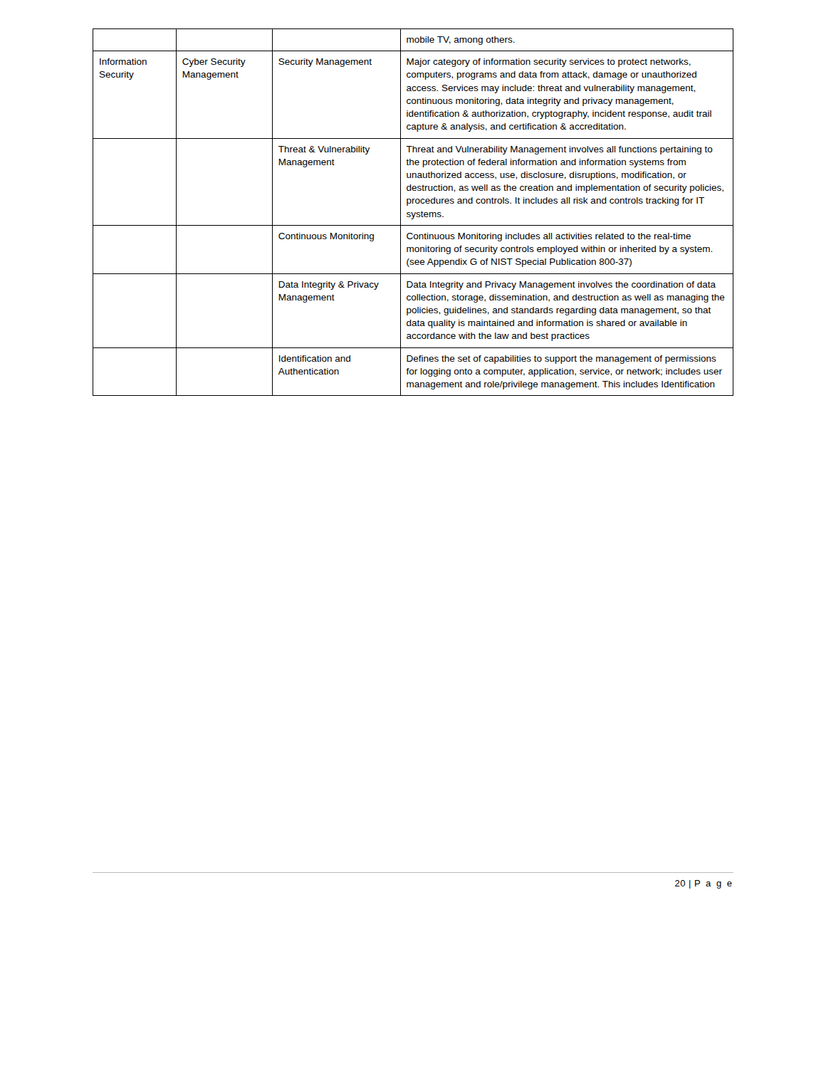| | | | mobile TV, among others. |
| Information Security | Cyber Security Management | Security Management | Major category of information security services to protect networks, computers, programs and data from attack, damage or unauthorized access. Services may include: threat and vulnerability management, continuous monitoring, data integrity and privacy management, identification & authorization, cryptography, incident response, audit trail capture & analysis, and certification & accreditation. |
| | | Threat & Vulnerability Management | Threat and Vulnerability Management involves all functions pertaining to the protection of federal information and information systems from unauthorized access, use, disclosure, disruptions, modification, or destruction, as well as the creation and implementation of security policies, procedures and controls. It includes all risk and controls tracking for IT systems. |
| | | Continuous Monitoring | Continuous Monitoring includes all activities related to the real-time monitoring of security controls employed within or inherited by a system. (see Appendix G of NIST Special Publication 800-37) |
| | | Data Integrity & Privacy Management | Data Integrity and Privacy Management involves the coordination of data collection, storage, dissemination, and destruction as well as managing the policies, guidelines, and standards regarding data management, so that data quality is maintained and information is shared or available in accordance with the law and best practices |
| | | Identification and Authentication | Defines the set of capabilities to support the management of permissions for logging onto a computer, application, service, or network; includes user management and role/privilege management. This includes Identification |
20 | P a g e